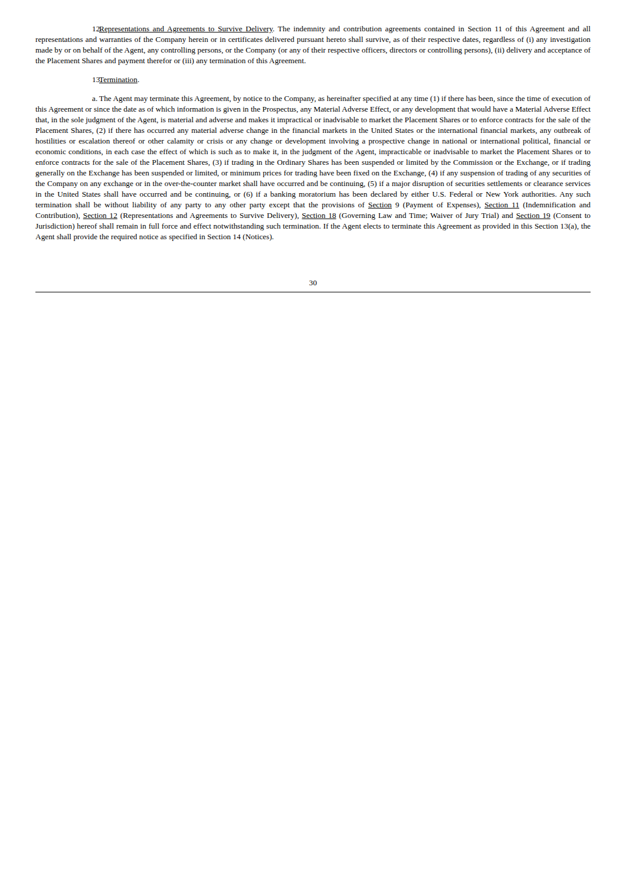12. Representations and Agreements to Survive Delivery. The indemnity and contribution agreements contained in Section 11 of this Agreement and all representations and warranties of the Company herein or in certificates delivered pursuant hereto shall survive, as of their respective dates, regardless of (i) any investigation made by or on behalf of the Agent, any controlling persons, or the Company (or any of their respective officers, directors or controlling persons), (ii) delivery and acceptance of the Placement Shares and payment therefor or (iii) any termination of this Agreement.
13. Termination.
a. The Agent may terminate this Agreement, by notice to the Company, as hereinafter specified at any time (1) if there has been, since the time of execution of this Agreement or since the date as of which information is given in the Prospectus, any Material Adverse Effect, or any development that would have a Material Adverse Effect that, in the sole judgment of the Agent, is material and adverse and makes it impractical or inadvisable to market the Placement Shares or to enforce contracts for the sale of the Placement Shares, (2) if there has occurred any material adverse change in the financial markets in the United States or the international financial markets, any outbreak of hostilities or escalation thereof or other calamity or crisis or any change or development involving a prospective change in national or international political, financial or economic conditions, in each case the effect of which is such as to make it, in the judgment of the Agent, impracticable or inadvisable to market the Placement Shares or to enforce contracts for the sale of the Placement Shares, (3) if trading in the Ordinary Shares has been suspended or limited by the Commission or the Exchange, or if trading generally on the Exchange has been suspended or limited, or minimum prices for trading have been fixed on the Exchange, (4) if any suspension of trading of any securities of the Company on any exchange or in the over-the-counter market shall have occurred and be continuing, (5) if a major disruption of securities settlements or clearance services in the United States shall have occurred and be continuing, or (6) if a banking moratorium has been declared by either U.S. Federal or New York authorities. Any such termination shall be without liability of any party to any other party except that the provisions of Section 9 (Payment of Expenses), Section 11 (Indemnification and Contribution), Section 12 (Representations and Agreements to Survive Delivery), Section 18 (Governing Law and Time; Waiver of Jury Trial) and Section 19 (Consent to Jurisdiction) hereof shall remain in full force and effect notwithstanding such termination. If the Agent elects to terminate this Agreement as provided in this Section 13(a), the Agent shall provide the required notice as specified in Section 14 (Notices).
30